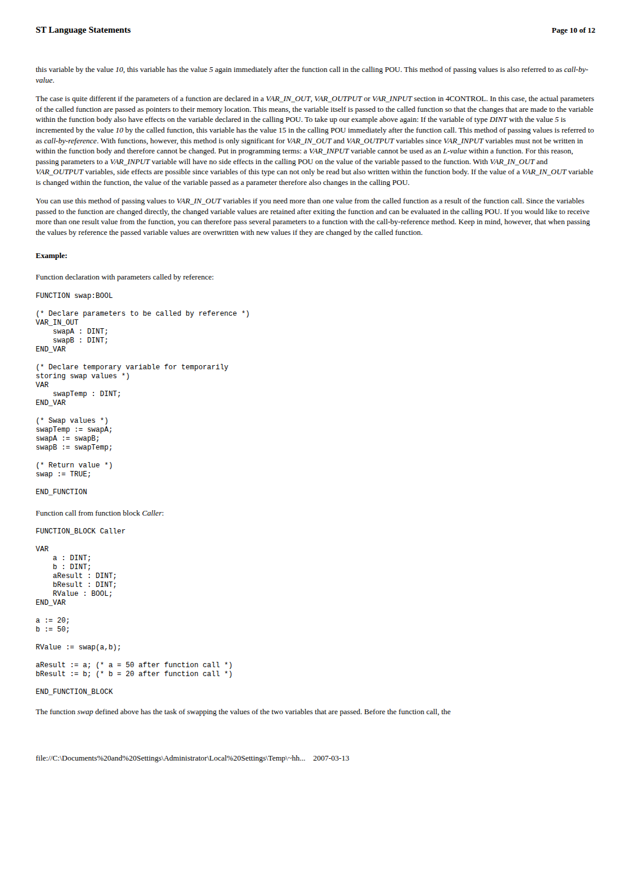ST Language Statements Page 10 of 12
this variable by the value 10, this variable has the value 5 again immediately after the function call in the calling POU. This method of passing values is also referred to as call-by-value.
The case is quite different if the parameters of a function are declared in a VAR_IN_OUT, VAR_OUTPUT or VAR_INPUT section in 4CONTROL. In this case, the actual parameters of the called function are passed as pointers to their memory location. This means, the variable itself is passed to the called function so that the changes that are made to the variable within the function body also have effects on the variable declared in the calling POU. To take up our example above again: If the variable of type DINT with the value 5 is incremented by the value 10 by the called function, this variable has the value 15 in the calling POU immediately after the function call. This method of passing values is referred to as call-by-reference. With functions, however, this method is only significant for VAR_IN_OUT and VAR_OUTPUT variables since VAR_INPUT variables must not be written in within the function body and therefore cannot be changed. Put in programming terms: a VAR_INPUT variable cannot be used as an L-value within a function. For this reason, passing parameters to a VAR_INPUT variable will have no side effects in the calling POU on the value of the variable passed to the function. With VAR_IN_OUT and VAR_OUTPUT variables, side effects are possible since variables of this type can not only be read but also written within the function body. If the value of a VAR_IN_OUT variable is changed within the function, the value of the variable passed as a parameter therefore also changes in the calling POU.
You can use this method of passing values to VAR_IN_OUT variables if you need more than one value from the called function as a result of the function call. Since the variables passed to the function are changed directly, the changed variable values are retained after exiting the function and can be evaluated in the calling POU. If you would like to receive more than one result value from the function, you can therefore pass several parameters to a function with the call-by-reference method. Keep in mind, however, that when passing the values by reference the passed variable values are overwritten with new values if they are changed by the called function.
Example:
Function declaration with parameters called by reference:
FUNCTION swap:BOOL

(* Declare parameters to be called by reference *)
VAR_IN_OUT
    swapA : DINT;
    swapB : DINT;
END_VAR

(* Declare temporary variable for temporarily
storing swap values *)
VAR
    swapTemp : DINT;
END_VAR

(* Swap values *)
swapTemp := swapA;
swapA := swapB;
swapB := swapTemp;

(* Return value *)
swap := TRUE;

END_FUNCTION
Function call from function block Caller:
FUNCTION_BLOCK Caller

VAR
    a : DINT;
    b : DINT;
    aResult : DINT;
    bResult : DINT;
    RValue : BOOL;
END_VAR

a := 20;
b := 50;

RValue := swap(a,b);

aResult := a; (* a = 50 after function call *)
bResult := b; (* b = 20 after function call *)

END_FUNCTION_BLOCK
The function swap defined above has the task of swapping the values of the two variables that are passed. Before the function call, the
file://C:\Documents%20and%20Settings\Administrator\Local%20Settings\Temp\~hh... 2007-03-13